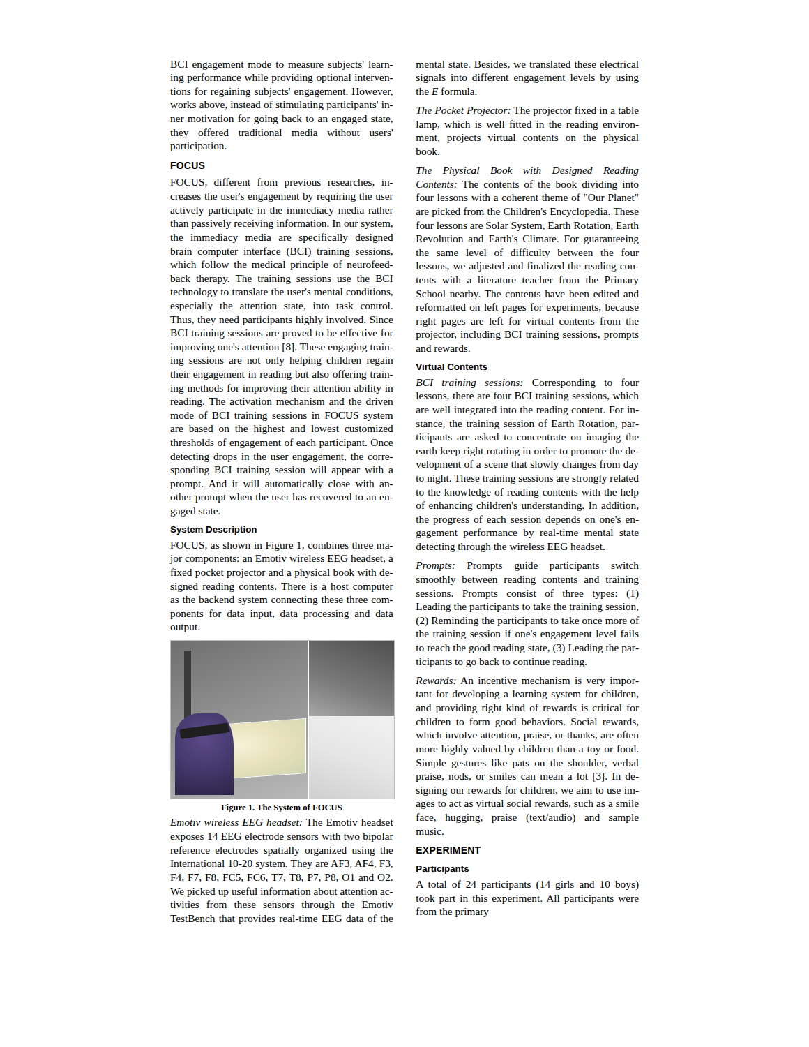BCI engagement mode to measure subjects' learning performance while providing optional interventions for regaining subjects' engagement. However, works above, instead of stimulating participants' inner motivation for going back to an engaged state, they offered traditional media without users' participation.
FOCUS
FOCUS, different from previous researches, increases the user's engagement by requiring the user actively participate in the immediacy media rather than passively receiving information. In our system, the immediacy media are specifically designed brain computer interface (BCI) training sessions, which follow the medical principle of neurofeedback therapy. The training sessions use the BCI technology to translate the user's mental conditions, especially the attention state, into task control. Thus, they need participants highly involved. Since BCI training sessions are proved to be effective for improving one's attention [8]. These engaging training sessions are not only helping children regain their engagement in reading but also offering training methods for improving their attention ability in reading. The activation mechanism and the driven mode of BCI training sessions in FOCUS system are based on the highest and lowest customized thresholds of engagement of each participant. Once detecting drops in the user engagement, the corresponding BCI training session will appear with a prompt. And it will automatically close with another prompt when the user has recovered to an engaged state.
System Description
FOCUS, as shown in Figure 1, combines three major components: an Emotiv wireless EEG headset, a fixed pocket projector and a physical book with designed reading contents. There is a host computer as the backend system connecting these three components for data input, data processing and data output.
Figure 1. The System of FOCUS
Emotiv wireless EEG headset: The Emotiv headset exposes 14 EEG electrode sensors with two bipolar reference electrodes spatially organized using the International 10-20 system. They are AF3, AF4, F3, F4, F7, F8, FC5, FC6, T7, T8, P7, P8, O1 and O2. We picked up useful information about attention activities from these sensors through the Emotiv TestBench that provides real-time EEG data of the mental state. Besides, we translated these electrical signals into different engagement levels by using the E formula.
The Pocket Projector: The projector fixed in a table lamp, which is well fitted in the reading environment, projects virtual contents on the physical book.
The Physical Book with Designed Reading Contents: The contents of the book dividing into four lessons with a coherent theme of "Our Planet" are picked from the Children's Encyclopedia. These four lessons are Solar System, Earth Rotation, Earth Revolution and Earth's Climate. For guaranteeing the same level of difficulty between the four lessons, we adjusted and finalized the reading contents with a literature teacher from the Primary School nearby. The contents have been edited and reformatted on left pages for experiments, because right pages are left for virtual contents from the projector, including BCI training sessions, prompts and rewards.
Virtual Contents
BCI training sessions: Corresponding to four lessons, there are four BCI training sessions, which are well integrated into the reading content. For instance, the training session of Earth Rotation, participants are asked to concentrate on imaging the earth keep right rotating in order to promote the development of a scene that slowly changes from day to night. These training sessions are strongly related to the knowledge of reading contents with the help of enhancing children's understanding. In addition, the progress of each session depends on one's engagement performance by real-time mental state detecting through the wireless EEG headset.
Prompts: Prompts guide participants switch smoothly between reading contents and training sessions. Prompts consist of three types: (1) Leading the participants to take the training session, (2) Reminding the participants to take once more of the training session if one's engagement level fails to reach the good reading state, (3) Leading the participants to go back to continue reading.
Rewards: An incentive mechanism is very important for developing a learning system for children, and providing right kind of rewards is critical for children to form good behaviors. Social rewards, which involve attention, praise, or thanks, are often more highly valued by children than a toy or food. Simple gestures like pats on the shoulder, verbal praise, nods, or smiles can mean a lot [3]. In designing our rewards for children, we aim to use images to act as virtual social rewards, such as a smile face, hugging, praise (text/audio) and sample music.
Experiment
Participants
A total of 24 participants (14 girls and 10 boys) took part in this experiment. All participants were from the primary